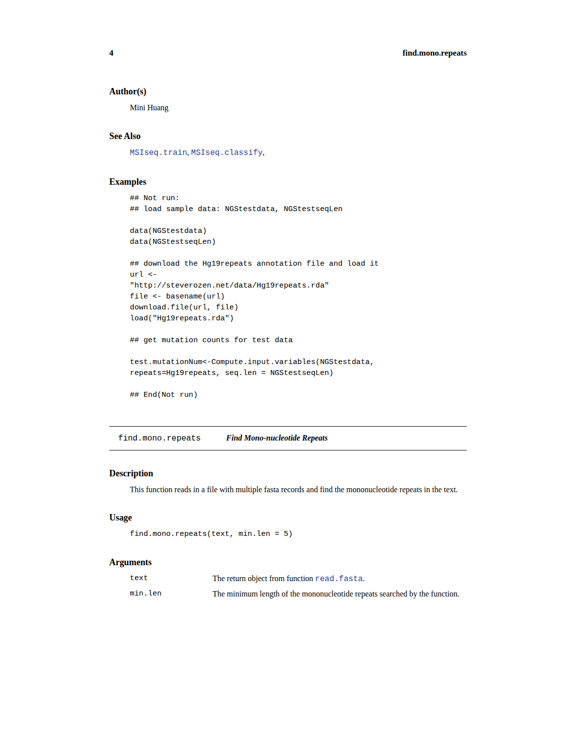4 find.mono.repeats
Author(s)
Mini Huang
See Also
MSIseq.train, MSIseq.classify,
Examples
## Not run: 
## load sample data: NGStestdata, NGStestseqLen

data(NGStestdata)
data(NGStestseqLen)

## download the Hg19repeats annotation file and load it
url <- 
"http://steverozen.net/data/Hg19repeats.rda"
file <- basename(url)
download.file(url, file)
load("Hg19repeats.rda")

## get mutation counts for test data

test.mutationNum<-Compute.input.variables(NGStestdata, 
repeats=Hg19repeats, seq.len = NGStestseqLen)

## End(Not run)
find.mono.repeats Find Mono-nucleotide Repeats
Description
This function reads in a file with multiple fasta records and find the mononucleotide repeats in the text.
Usage
find.mono.repeats(text, min.len = 5)
Arguments
text
The return object from function read.fasta.
min.len
The minimum length of the mononucleotide repeats searched by the function.